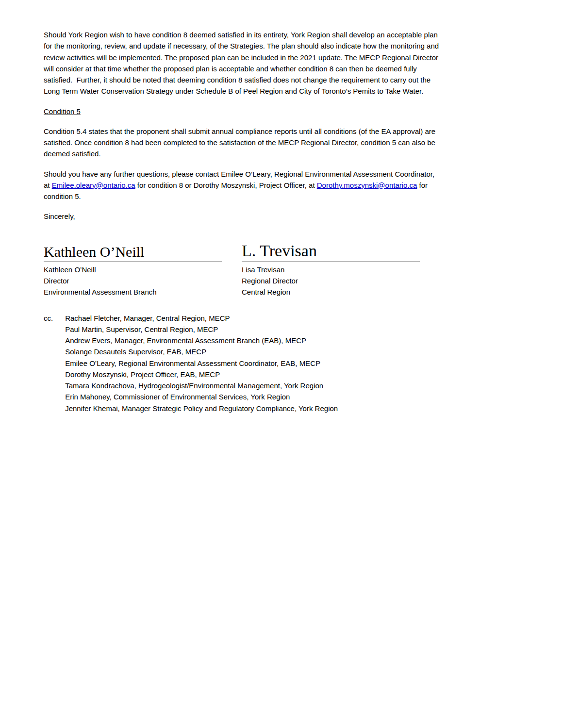Should York Region wish to have condition 8 deemed satisfied in its entirety, York Region shall develop an acceptable plan for the monitoring, review, and update if necessary, of the Strategies. The plan should also indicate how the monitoring and review activities will be implemented. The proposed plan can be included in the 2021 update. The MECP Regional Director will consider at that time whether the proposed plan is acceptable and whether condition 8 can then be deemed fully satisfied. Further, it should be noted that deeming condition 8 satisfied does not change the requirement to carry out the Long Term Water Conservation Strategy under Schedule B of Peel Region and City of Toronto’s Pemits to Take Water.
Condition 5
Condition 5.4 states that the proponent shall submit annual compliance reports until all conditions (of the EA approval) are satisfied. Once condition 8 had been completed to the satisfaction of the MECP Regional Director, condition 5 can also be deemed satisfied.
Should you have any further questions, please contact Emilee O’Leary, Regional Environmental Assessment Coordinator, at Emilee.oleary@ontario.ca for condition 8 or Dorothy Moszynski, Project Officer, at Dorothy.moszynski@ontario.ca for condition 5.
Sincerely,
| Kathleen O’Neill Kathleen O’Neill Director Environmental Assessment Branch | L. Trevisan Lisa Trevisan Regional Director Central Region |
cc.
Rachael Fletcher, Manager, Central Region, MECP
Paul Martin, Supervisor, Central Region, MECP
Andrew Evers, Manager, Environmental Assessment Branch (EAB), MECP
Solange Desautels Supervisor, EAB, MECP
Emilee O’Leary, Regional Environmental Assessment Coordinator, EAB, MECP
Dorothy Moszynski, Project Officer, EAB, MECP
Tamara Kondrachova, Hydrogeologist/Environmental Management, York Region
Erin Mahoney, Commissioner of Environmental Services, York Region
Jennifer Khemai, Manager Strategic Policy and Regulatory Compliance, York Region